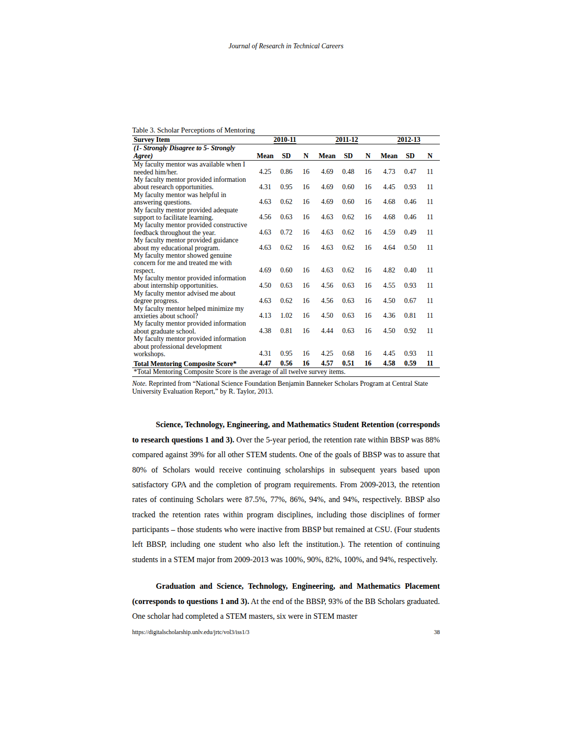Journal of Research in Technical Careers
Table 3. Scholar Perceptions of Mentoring
| Survey Item | 2010-11 | 2011-12 | 2012-13 |
| --- | --- | --- | --- |
| (1- Strongly Disagree to 5- Strongly Agree) | Mean | SD | N | Mean | SD | N | Mean | SD | N |
| My faculty mentor was available when I needed him/her. | 4.25 | 0.86 | 16 | 4.69 | 0.48 | 16 | 4.73 | 0.47 | 11 |
| My faculty mentor provided information about research opportunities. | 4.31 | 0.95 | 16 | 4.69 | 0.60 | 16 | 4.45 | 0.93 | 11 |
| My faculty mentor was helpful in answering questions. | 4.63 | 0.62 | 16 | 4.69 | 0.60 | 16 | 4.68 | 0.46 | 11 |
| My faculty mentor provided adequate support to facilitate learning. | 4.56 | 0.63 | 16 | 4.63 | 0.62 | 16 | 4.68 | 0.46 | 11 |
| My faculty mentor provided constructive feedback throughout the year. | 4.63 | 0.72 | 16 | 4.63 | 0.62 | 16 | 4.59 | 0.49 | 11 |
| My faculty mentor provided guidance about my educational program. | 4.63 | 0.62 | 16 | 4.63 | 0.62 | 16 | 4.64 | 0.50 | 11 |
| My faculty mentor showed genuine concern for me and treated me with respect. | 4.69 | 0.60 | 16 | 4.63 | 0.62 | 16 | 4.82 | 0.40 | 11 |
| My faculty mentor provided information about internship opportunities. | 4.50 | 0.63 | 16 | 4.56 | 0.63 | 16 | 4.55 | 0.93 | 11 |
| My faculty mentor advised me about degree progress. | 4.63 | 0.62 | 16 | 4.56 | 0.63 | 16 | 4.50 | 0.67 | 11 |
| My faculty mentor helped minimize my anxieties about school? | 4.13 | 1.02 | 16 | 4.50 | 0.63 | 16 | 4.36 | 0.81 | 11 |
| My faculty mentor provided information about graduate school. | 4.38 | 0.81 | 16 | 4.44 | 0.63 | 16 | 4.50 | 0.92 | 11 |
| My faculty mentor provided information about professional development workshops. | 4.31 | 0.95 | 16 | 4.25 | 0.68 | 16 | 4.45 | 0.93 | 11 |
| Total Mentoring Composite Score* | 4.47 | 0.56 | 16 | 4.57 | 0.51 | 16 | 4.58 | 0.59 | 11 |
| *Total Mentoring Composite Score is the average of all twelve survey items. |
Note. Reprinted from “National Science Foundation Benjamin Banneker Scholars Program at Central State University Evaluation Report,” by R. Taylor, 2013.
Science, Technology, Engineering, and Mathematics Student Retention (corresponds to research questions 1 and 3). Over the 5-year period, the retention rate within BBSP was 88% compared against 39% for all other STEM students. One of the goals of BBSP was to assure that 80% of Scholars would receive continuing scholarships in subsequent years based upon satisfactory GPA and the completion of program requirements. From 2009-2013, the retention rates of continuing Scholars were 87.5%, 77%, 86%, 94%, and 94%, respectively. BBSP also tracked the retention rates within program disciplines, including those disciplines of former participants – those students who were inactive from BBSP but remained at CSU. (Four students left BBSP, including one student who also left the institution.). The retention of continuing students in a STEM major from 2009-2013 was 100%, 90%, 82%, 100%, and 94%, respectively.
Graduation and Science, Technology, Engineering, and Mathematics Placement (corresponds to questions 1 and 3). At the end of the BBSP, 93% of the BB Scholars graduated. One scholar had completed a STEM masters, six were in STEM master
https://digitalscholarship.unlv.edu/jrtc/vol3/iss1/3 38